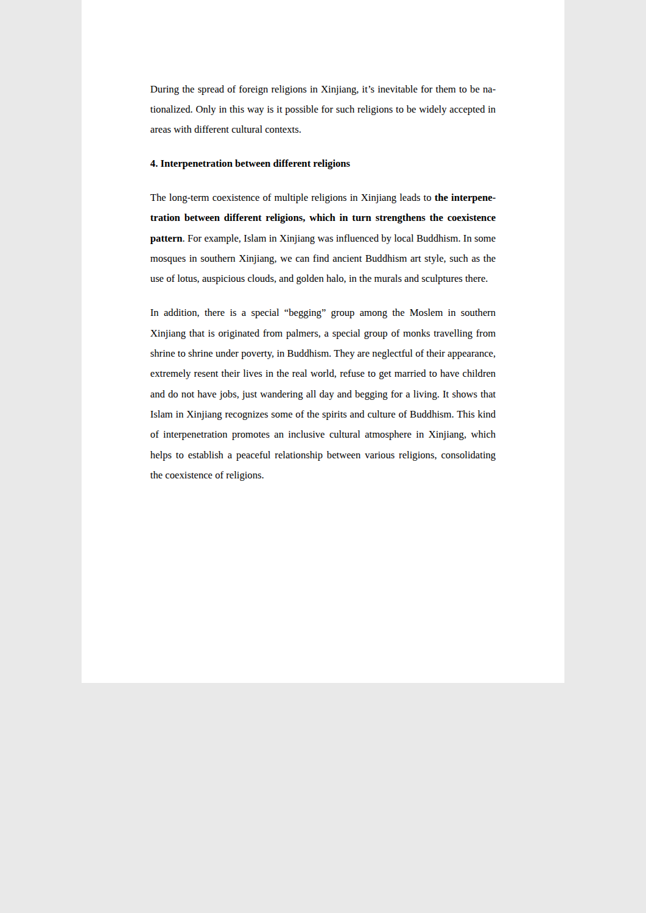During the spread of foreign religions in Xinjiang, it’s inevitable for them to be nationalized. Only in this way is it possible for such religions to be widely accepted in areas with different cultural contexts.
4. Interpenetration between different religions
The long-term coexistence of multiple religions in Xinjiang leads to the interpenetration between different religions, which in turn strengthens the coexistence pattern. For example, Islam in Xinjiang was influenced by local Buddhism. In some mosques in southern Xinjiang, we can find ancient Buddhism art style, such as the use of lotus, auspicious clouds, and golden halo, in the murals and sculptures there.
In addition, there is a special “begging” group among the Moslem in southern Xinjiang that is originated from palmers, a special group of monks travelling from shrine to shrine under poverty, in Buddhism. They are neglectful of their appearance, extremely resent their lives in the real world, refuse to get married to have children and do not have jobs, just wandering all day and begging for a living. It shows that Islam in Xinjiang recognizes some of the spirits and culture of Buddhism. This kind of interpenetration promotes an inclusive cultural atmosphere in Xinjiang, which helps to establish a peaceful relationship between various religions, consolidating the coexistence of religions.